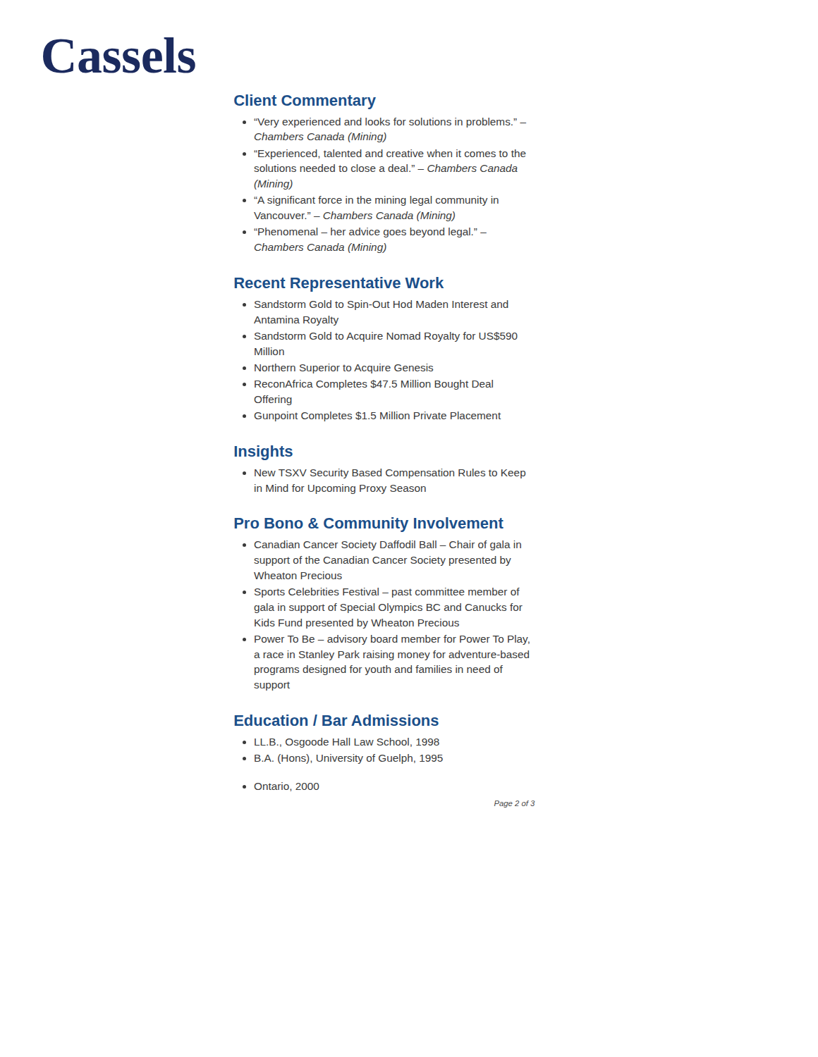Cassels
Client Commentary
“Very experienced and looks for solutions in problems.” – Chambers Canada (Mining)
“Experienced, talented and creative when it comes to the solutions needed to close a deal.” – Chambers Canada (Mining)
“A significant force in the mining legal community in Vancouver.” – Chambers Canada (Mining)
“Phenomenal – her advice goes beyond legal.” – Chambers Canada (Mining)
Recent Representative Work
Sandstorm Gold to Spin-Out Hod Maden Interest and Antamina Royalty
Sandstorm Gold to Acquire Nomad Royalty for US$590 Million
Northern Superior to Acquire Genesis
ReconAfrica Completes $47.5 Million Bought Deal Offering
Gunpoint Completes $1.5 Million Private Placement
Insights
New TSXV Security Based Compensation Rules to Keep in Mind for Upcoming Proxy Season
Pro Bono & Community Involvement
Canadian Cancer Society Daffodil Ball – Chair of gala in support of the Canadian Cancer Society presented by Wheaton Precious
Sports Celebrities Festival – past committee member of gala in support of Special Olympics BC and Canucks for Kids Fund presented by Wheaton Precious
Power To Be – advisory board member for Power To Play, a race in Stanley Park raising money for adventure-based programs designed for youth and families in need of support
Education / Bar Admissions
LL.B., Osgoode Hall Law School, 1998
B.A. (Hons), University of Guelph, 1995
Ontario, 2000
Page 2 of 3